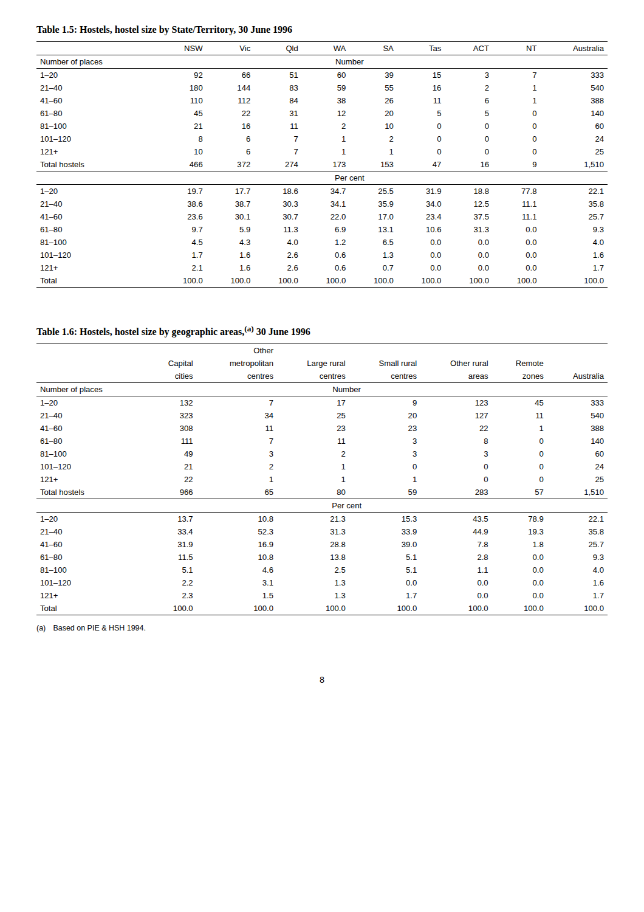Table 1.5: Hostels, hostel size by State/Territory, 30 June 1996
| | NSW | Vic | Qld | WA | SA | Tas | ACT | NT | Australia |
| --- | --- | --- | --- | --- | --- | --- | --- | --- | --- |
| Number of places | Number | |
| 1–20 | 92 | 66 | 51 | 60 | 39 | 15 | 3 | 7 | 333 |
| 21–40 | 180 | 144 | 83 | 59 | 55 | 16 | 2 | 1 | 540 |
| 41–60 | 110 | 112 | 84 | 38 | 26 | 11 | 6 | 1 | 388 |
| 61–80 | 45 | 22 | 31 | 12 | 20 | 5 | 5 | 0 | 140 |
| 81–100 | 21 | 16 | 11 | 2 | 10 | 0 | 0 | 0 | 60 |
| 101–120 | 8 | 6 | 7 | 1 | 2 | 0 | 0 | 0 | 24 |
| 121+ | 10 | 6 | 7 | 1 | 1 | 0 | 0 | 0 | 25 |
| Total hostels | 466 | 372 | 274 | 173 | 153 | 47 | 16 | 9 | 1,510 |
| | Per cent | |
| 1–20 | 19.7 | 17.7 | 18.6 | 34.7 | 25.5 | 31.9 | 18.8 | 77.8 | 22.1 |
| 21–40 | 38.6 | 38.7 | 30.3 | 34.1 | 35.9 | 34.0 | 12.5 | 11.1 | 35.8 |
| 41–60 | 23.6 | 30.1 | 30.7 | 22.0 | 17.0 | 23.4 | 37.5 | 11.1 | 25.7 |
| 61–80 | 9.7 | 5.9 | 11.3 | 6.9 | 13.1 | 10.6 | 31.3 | 0.0 | 9.3 |
| 81–100 | 4.5 | 4.3 | 4.0 | 1.2 | 6.5 | 0.0 | 0.0 | 0.0 | 4.0 |
| 101–120 | 1.7 | 1.6 | 2.6 | 0.6 | 1.3 | 0.0 | 0.0 | 0.0 | 1.6 |
| 121+ | 2.1 | 1.6 | 2.6 | 0.6 | 0.7 | 0.0 | 0.0 | 0.0 | 1.7 |
| Total | 100.0 | 100.0 | 100.0 | 100.0 | 100.0 | 100.0 | 100.0 | 100.0 | 100.0 |
Table 1.6: Hostels, hostel size by geographic areas, (a) 30 June 1996
| | | Other | | | | | |
| --- | --- | --- | --- | --- | --- | --- | --- |
| | Capital | metropolitan | Large rural | Small rural | Other rural | Remote | |
| | cities | centres | centres | centres | areas | zones | Australia |
| Number of places | Number | |
| 1–20 | 132 | 7 | 17 | 9 | 123 | 45 | 333 |
| 21–40 | 323 | 34 | 25 | 20 | 127 | 11 | 540 |
| 41–60 | 308 | 11 | 23 | 23 | 22 | 1 | 388 |
| 61–80 | 111 | 7 | 11 | 3 | 8 | 0 | 140 |
| 81–100 | 49 | 3 | 2 | 3 | 3 | 0 | 60 |
| 101–120 | 21 | 2 | 1 | 0 | 0 | 0 | 24 |
| 121+ | 22 | 1 | 1 | 1 | 0 | 0 | 25 |
| Total hostels | 966 | 65 | 80 | 59 | 283 | 57 | 1,510 |
| | Per cent | |
| 1–20 | 13.7 | 10.8 | 21.3 | 15.3 | 43.5 | 78.9 | 22.1 |
| 21–40 | 33.4 | 52.3 | 31.3 | 33.9 | 44.9 | 19.3 | 35.8 |
| 41–60 | 31.9 | 16.9 | 28.8 | 39.0 | 7.8 | 1.8 | 25.7 |
| 61–80 | 11.5 | 10.8 | 13.8 | 5.1 | 2.8 | 0.0 | 9.3 |
| 81–100 | 5.1 | 4.6 | 2.5 | 5.1 | 1.1 | 0.0 | 4.0 |
| 101–120 | 2.2 | 3.1 | 1.3 | 0.0 | 0.0 | 0.0 | 1.6 |
| 121+ | 2.3 | 1.5 | 1.3 | 1.7 | 0.0 | 0.0 | 1.7 |
| Total | 100.0 | 100.0 | 100.0 | 100.0 | 100.0 | 100.0 | 100.0 |
(a) Based on PIE & HSH 1994.
8